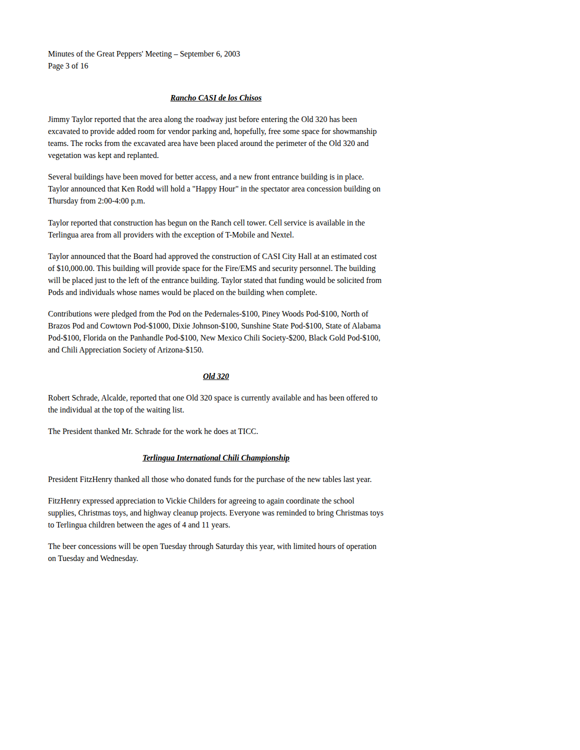Minutes of the Great Peppers' Meeting – September 6, 2003
Page 3 of 16
Rancho CASI de los Chisos
Jimmy Taylor reported that the area along the roadway just before entering the Old 320 has been excavated to provide added room for vendor parking and, hopefully, free some space for showmanship teams. The rocks from the excavated area have been placed around the perimeter of the Old 320 and vegetation was kept and replanted.
Several buildings have been moved for better access, and a new front entrance building is in place. Taylor announced that Ken Rodd will hold a "Happy Hour" in the spectator area concession building on Thursday from 2:00-4:00 p.m.
Taylor reported that construction has begun on the Ranch cell tower. Cell service is available in the Terlingua area from all providers with the exception of T-Mobile and Nextel.
Taylor announced that the Board had approved the construction of CASI City Hall at an estimated cost of $10,000.00. This building will provide space for the Fire/EMS and security personnel. The building will be placed just to the left of the entrance building. Taylor stated that funding would be solicited from Pods and individuals whose names would be placed on the building when complete.
Contributions were pledged from the Pod on the Pedernales-$100, Piney Woods Pod-$100, North of Brazos Pod and Cowtown Pod-$1000, Dixie Johnson-$100, Sunshine State Pod-$100, State of Alabama Pod-$100, Florida on the Panhandle Pod-$100, New Mexico Chili Society-$200, Black Gold Pod-$100, and Chili Appreciation Society of Arizona-$150.
Old 320
Robert Schrade, Alcalde, reported that one Old 320 space is currently available and has been offered to the individual at the top of the waiting list.
The President thanked Mr. Schrade for the work he does at TICC.
Terlingua International Chili Championship
President FitzHenry thanked all those who donated funds for the purchase of the new tables last year.
FitzHenry expressed appreciation to Vickie Childers for agreeing to again coordinate the school supplies, Christmas toys, and highway cleanup projects. Everyone was reminded to bring Christmas toys to Terlingua children between the ages of 4 and 11 years.
The beer concessions will be open Tuesday through Saturday this year, with limited hours of operation on Tuesday and Wednesday.